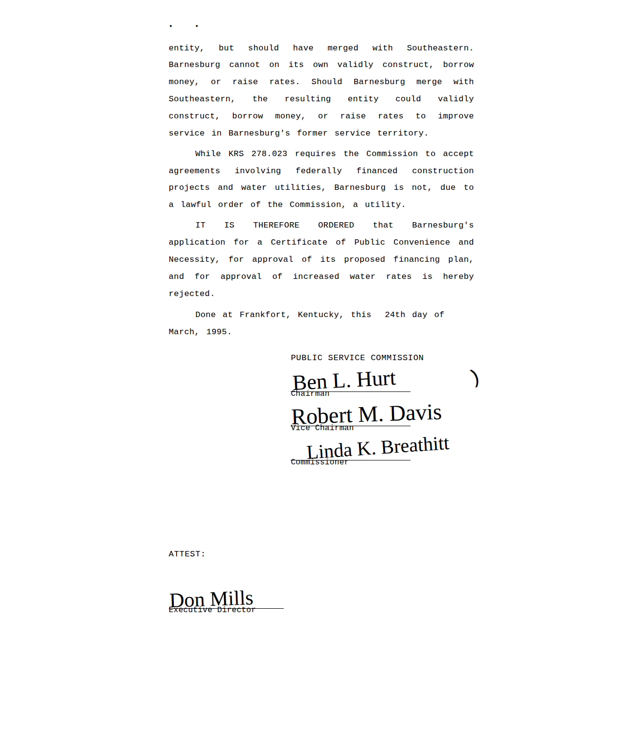• •
entity, but should have merged with Southeastern. Barnesburg cannot on its own validly construct, borrow money, or raise rates. Should Barnesburg merge with Southeastern, the resulting entity could validly construct, borrow money, or raise rates to improve service in Barnesburg's former service territory.
While KRS 278.023 requires the Commission to accept agreements involving federally financed construction projects and water utilities, Barnesburg is not, due to a lawful order of the Commission, a utility.
IT IS THEREFORE ORDERED that Barnesburg's application for a Certificate of Public Convenience and Necessity, for approval of its proposed financing plan, and for approval of increased water rates is hereby rejected.
Done at Frankfort, Kentucky, this 24th day of March, 1995.
PUBLIC SERVICE COMMISSION
Ben L. Hurt ) Chairman
Robert M. Davis Vice Chairman
Linda K. Breathitt Commissioner
ATTEST:
Don Mills Executive Director